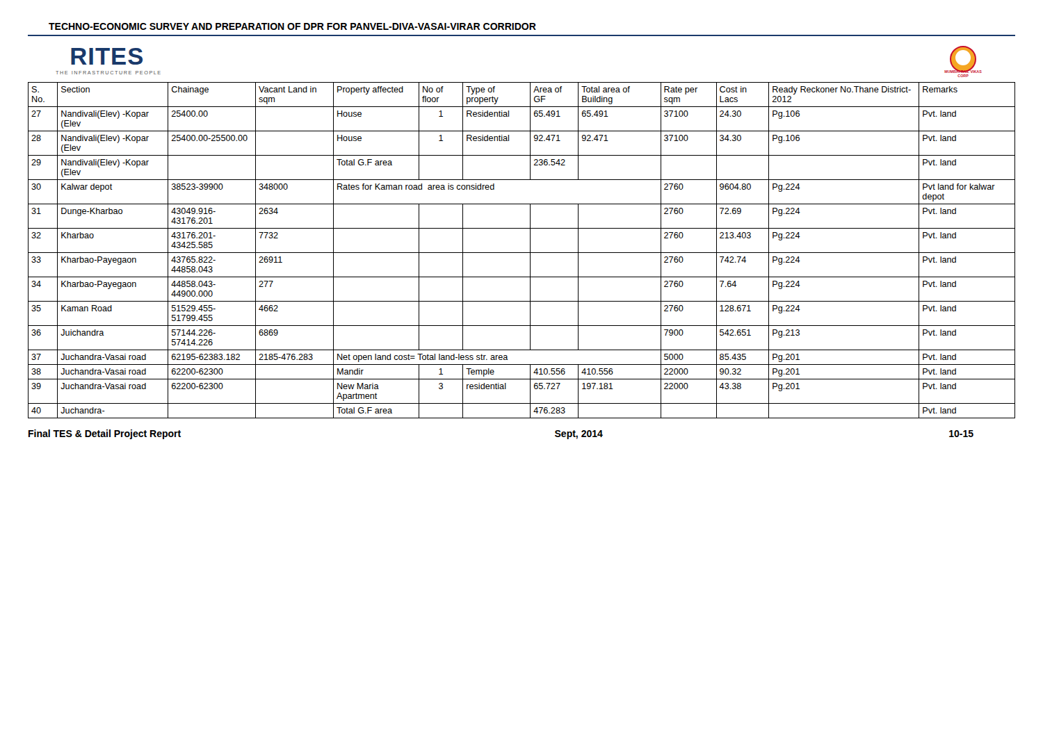TECHNO-ECONOMIC SURVEY AND PREPARATION OF DPR FOR PANVEL-DIVA-VASAI-VIRAR CORRIDOR
 RITES THE INFRASTRUCTURE PEOPLE
MUMBAI RAIL VIKAS CORP
| S. No. | Section | Chainage | Vacant Land in sqm | Property affected | No of floor | Type of property | Area of GF | Total area of Building | Rate per sqm | Cost in Lacs | Ready Reckoner No.Thane District-2012 | Remarks |
| --- | --- | --- | --- | --- | --- | --- | --- | --- | --- | --- | --- | --- |
| 27 | Nandivali(Elev) -Kopar (Elev | 25400.00 | | House | 1 | Residential | 65.491 | 65.491 | 37100 | 24.30 | Pg.106 | Pvt. land |
| 28 | Nandivali(Elev) -Kopar (Elev | 25400.00-25500.00 | | House | 1 | Residential | 92.471 | 92.471 | 37100 | 34.30 | Pg.106 | Pvt. land |
| 29 | Nandivali(Elev) -Kopar (Elev | | | Total G.F area | | | 236.542 | | | | | Pvt. land |
| 30 | Kalwar depot | 38523-39900 | 348000 | Rates for Kaman road area is considred | 2760 | 9604.80 | Pg.224 | Pvt land for kalwar depot |
| 31 | Dunge-Kharbao | 43049.916-43176.201 | 2634 | | | | | | 2760 | 72.69 | Pg.224 | Pvt. land |
| 32 | Kharbao | 43176.201-43425.585 | 7732 | | | | | | 2760 | 213.403 | Pg.224 | Pvt. land |
| 33 | Kharbao-Payegaon | 43765.822-44858.043 | 26911 | | | | | | 2760 | 742.74 | Pg.224 | Pvt. land |
| 34 | Kharbao-Payegaon | 44858.043-44900.000 | 277 | | | | | | 2760 | 7.64 | Pg.224 | Pvt. land |
| 35 | Kaman Road | 51529.455-51799.455 | 4662 | | | | | | 2760 | 128.671 | Pg.224 | Pvt. land |
| 36 | Juichandra | 57144.226-57414.226 | 6869 | | | | | | 7900 | 542.651 | Pg.213 | Pvt. land |
| 37 | Juchandra-Vasai road | 62195-62383.182 | 2185-476.283 | Net open land cost= Total land-less str. area | 5000 | 85.435 | Pg.201 | Pvt. land |
| 38 | Juchandra-Vasai road | 62200-62300 | | Mandir | 1 | Temple | 410.556 | 410.556 | 22000 | 90.32 | Pg.201 | Pvt. land |
| 39 | Juchandra-Vasai road | 62200-62300 | | New Maria Apartment | 3 | residential | 65.727 | 197.181 | 22000 | 43.38 | Pg.201 | Pvt. land |
| 40 | Juchandra- | | | Total G.F area | | | 476.283 | | | | | Pvt. land |
Final TES & Detail Project Report Sept, 2014 10-15